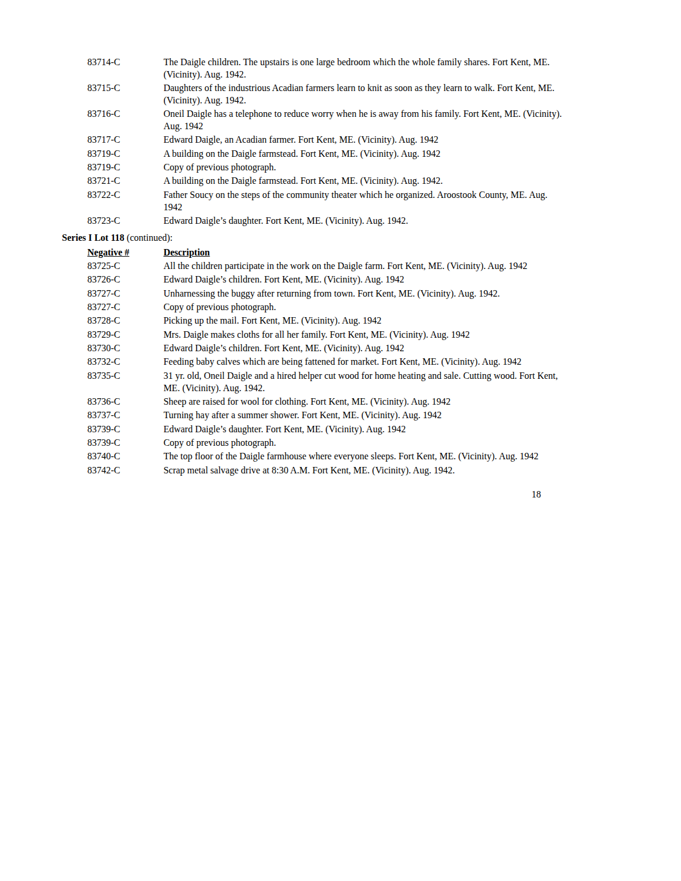| 83714-C | The Daigle children. The upstairs is one large bedroom which the whole family shares. Fort Kent, ME. (Vicinity). Aug. 1942. |
| 83715-C | Daughters of the industrious Acadian farmers learn to knit as soon as they learn to walk. Fort Kent, ME. (Vicinity). Aug. 1942. |
| 83716-C | Oneil Daigle has a telephone to reduce worry when he is away from his family. Fort Kent, ME. (Vicinity). Aug. 1942 |
| 83717-C | Edward Daigle, an Acadian farmer. Fort Kent, ME. (Vicinity). Aug. 1942 |
| 83719-C | A building on the Daigle farmstead. Fort Kent, ME. (Vicinity). Aug. 1942 |
| 83719-C | Copy of previous photograph. |
| 83721-C | A building on the Daigle farmstead. Fort Kent, ME. (Vicinity). Aug. 1942. |
| 83722-C | Father Soucy on the steps of the community theater which he organized. Aroostook County, ME. Aug. 1942 |
| 83723-C | Edward Daigle’s daughter. Fort Kent, ME. (Vicinity). Aug. 1942. |
Series I Lot 118 (continued):
| Negative # | Description |
| 83725-C | All the children participate in the work on the Daigle farm. Fort Kent, ME. (Vicinity). Aug. 1942 |
| 83726-C | Edward Daigle’s children. Fort Kent, ME. (Vicinity). Aug. 1942 |
| 83727-C | Unharnessing the buggy after returning from town. Fort Kent, ME. (Vicinity). Aug. 1942. |
| 83727-C | Copy of previous photograph. |
| 83728-C | Picking up the mail. Fort Kent, ME. (Vicinity). Aug. 1942 |
| 83729-C | Mrs. Daigle makes cloths for all her family. Fort Kent, ME. (Vicinity). Aug. 1942 |
| 83730-C | Edward Daigle’s children. Fort Kent, ME. (Vicinity). Aug. 1942 |
| 83732-C | Feeding baby calves which are being fattened for market. Fort Kent, ME. (Vicinity). Aug. 1942 |
| 83735-C | 31 yr. old, Oneil Daigle and a hired helper cut wood for home heating and sale. Cutting wood. Fort Kent, ME. (Vicinity). Aug. 1942. |
| 83736-C | Sheep are raised for wool for clothing. Fort Kent, ME. (Vicinity). Aug. 1942 |
| 83737-C | Turning hay after a summer shower. Fort Kent, ME. (Vicinity). Aug. 1942 |
| 83739-C | Edward Daigle’s daughter. Fort Kent, ME. (Vicinity). Aug. 1942 |
| 83739-C | Copy of previous photograph. |
| 83740-C | The top floor of the Daigle farmhouse where everyone sleeps. Fort Kent, ME. (Vicinity). Aug. 1942 |
| 83742-C | Scrap metal salvage drive at 8:30 A.M. Fort Kent, ME. (Vicinity). Aug. 1942. |
18